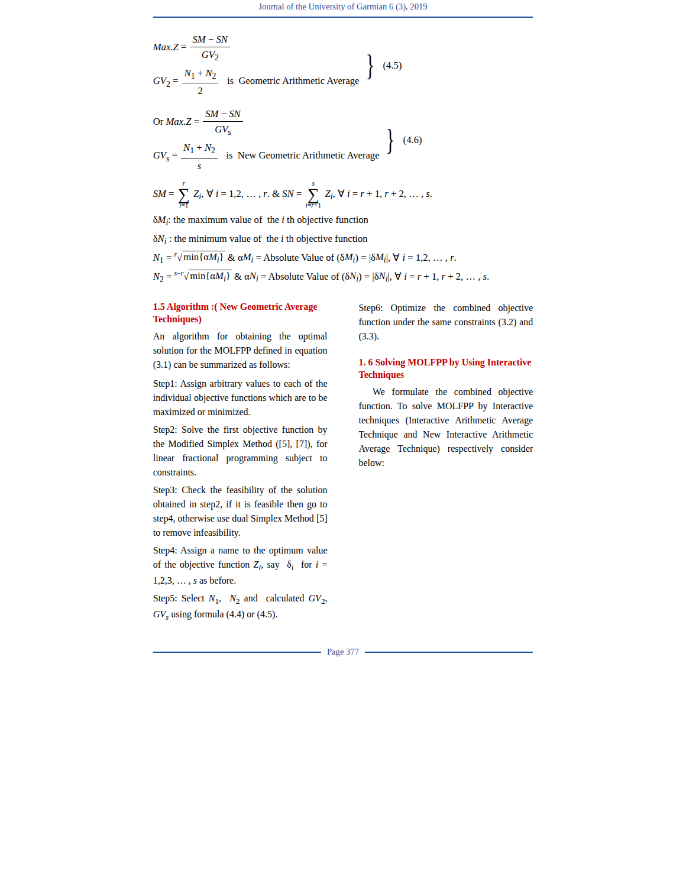Journal of the University of Garmian 6 (3), 2019
Max.Z = SM − SN GV2
GV2 = N1 + N22 is Geometric Arithmetic Average
}
(4.5)
Or Max.Z = SM − SN GVs
GVs = N1 + N2 s is New Geometric Arithmetic Average
}
(4.6)
SM = r∑i=1 Zi, ∀ i = 1,2, … , r. & SN = s∑i=r+1 Zi, ∀ i = r + 1, r + 2, … , s.
δMi: the maximum value of the i th objective function
δNi : the minimum value of the i th objective function
N1 = r√min{αMi} & αMi = Absolute Value of (δMi) = |δMi|, ∀ i = 1,2, … , r.
N2 = s−r√min{αMi} & αNi = Absolute Value of (δNi) = |δNi|, ∀ i = r + 1, r + 2, … , s.
1.5 Algorithm :( New Geometric Average Techniques)
An algorithm for obtaining the optimal solution for the MOLFPP defined in equation (3.1) can be summarized as follows:
Step1: Assign arbitrary values to each of the individual objective functions which are to be maximized or minimized.
Step2: Solve the first objective function by the Modified Simplex Method ([5], [7]), for linear fractional programming subject to constraints.
Step3: Check the feasibility of the solution obtained in step2, if it is feasible then go to step4, otherwise use dual Simplex Method [5] to remove infeasibility.
Step4: Assign a name to the optimum value of the objective function Zi, say δi for i = 1,2,3, … , s as before.
Step5: Select N1, N2 and calculated GV2, GVs using formula (4.4) or (4.5).
Step6: Optimize the combined objective function under the same constraints (3.2) and (3.3).
1. 6 Solving MOLFPP by Using Interactive Techniques
We formulate the combined objective function. To solve MOLFPP by Interactive techniques (Interactive Arithmetic Average Technique and New Interactive Arithmetic Average Technique) respectively consider below:
Page 377